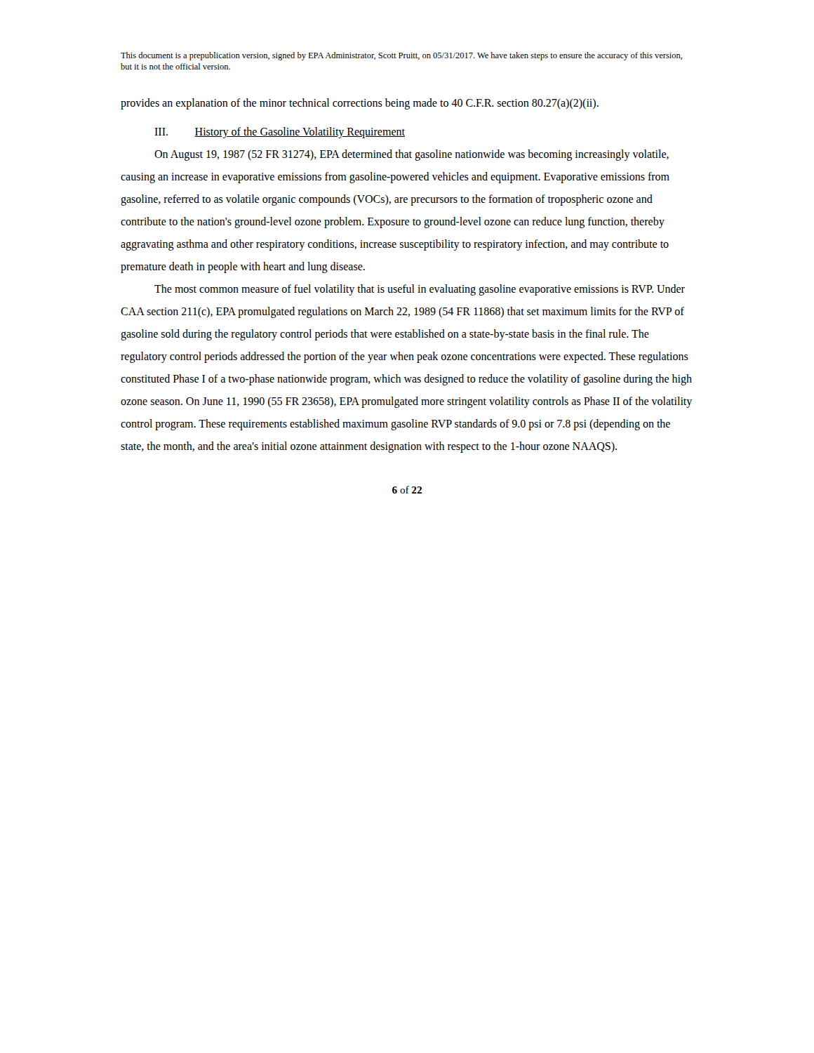This document is a prepublication version, signed by EPA Administrator, Scott Pruitt, on 05/31/2017. We have taken steps to ensure the accuracy of this version, but it is not the official version.
provides an explanation of the minor technical corrections being made to 40 C.F.R. section 80.27(a)(2)(ii).
III. History of the Gasoline Volatility Requirement
On August 19, 1987 (52 FR 31274), EPA determined that gasoline nationwide was becoming increasingly volatile, causing an increase in evaporative emissions from gasoline-powered vehicles and equipment. Evaporative emissions from gasoline, referred to as volatile organic compounds (VOCs), are precursors to the formation of tropospheric ozone and contribute to the nation's ground-level ozone problem. Exposure to ground-level ozone can reduce lung function, thereby aggravating asthma and other respiratory conditions, increase susceptibility to respiratory infection, and may contribute to premature death in people with heart and lung disease.
The most common measure of fuel volatility that is useful in evaluating gasoline evaporative emissions is RVP. Under CAA section 211(c), EPA promulgated regulations on March 22, 1989 (54 FR 11868) that set maximum limits for the RVP of gasoline sold during the regulatory control periods that were established on a state-by-state basis in the final rule. The regulatory control periods addressed the portion of the year when peak ozone concentrations were expected. These regulations constituted Phase I of a two-phase nationwide program, which was designed to reduce the volatility of gasoline during the high ozone season. On June 11, 1990 (55 FR 23658), EPA promulgated more stringent volatility controls as Phase II of the volatility control program. These requirements established maximum gasoline RVP standards of 9.0 psi or 7.8 psi (depending on the state, the month, and the area's initial ozone attainment designation with respect to the 1-hour ozone NAAQS).
6 of 22